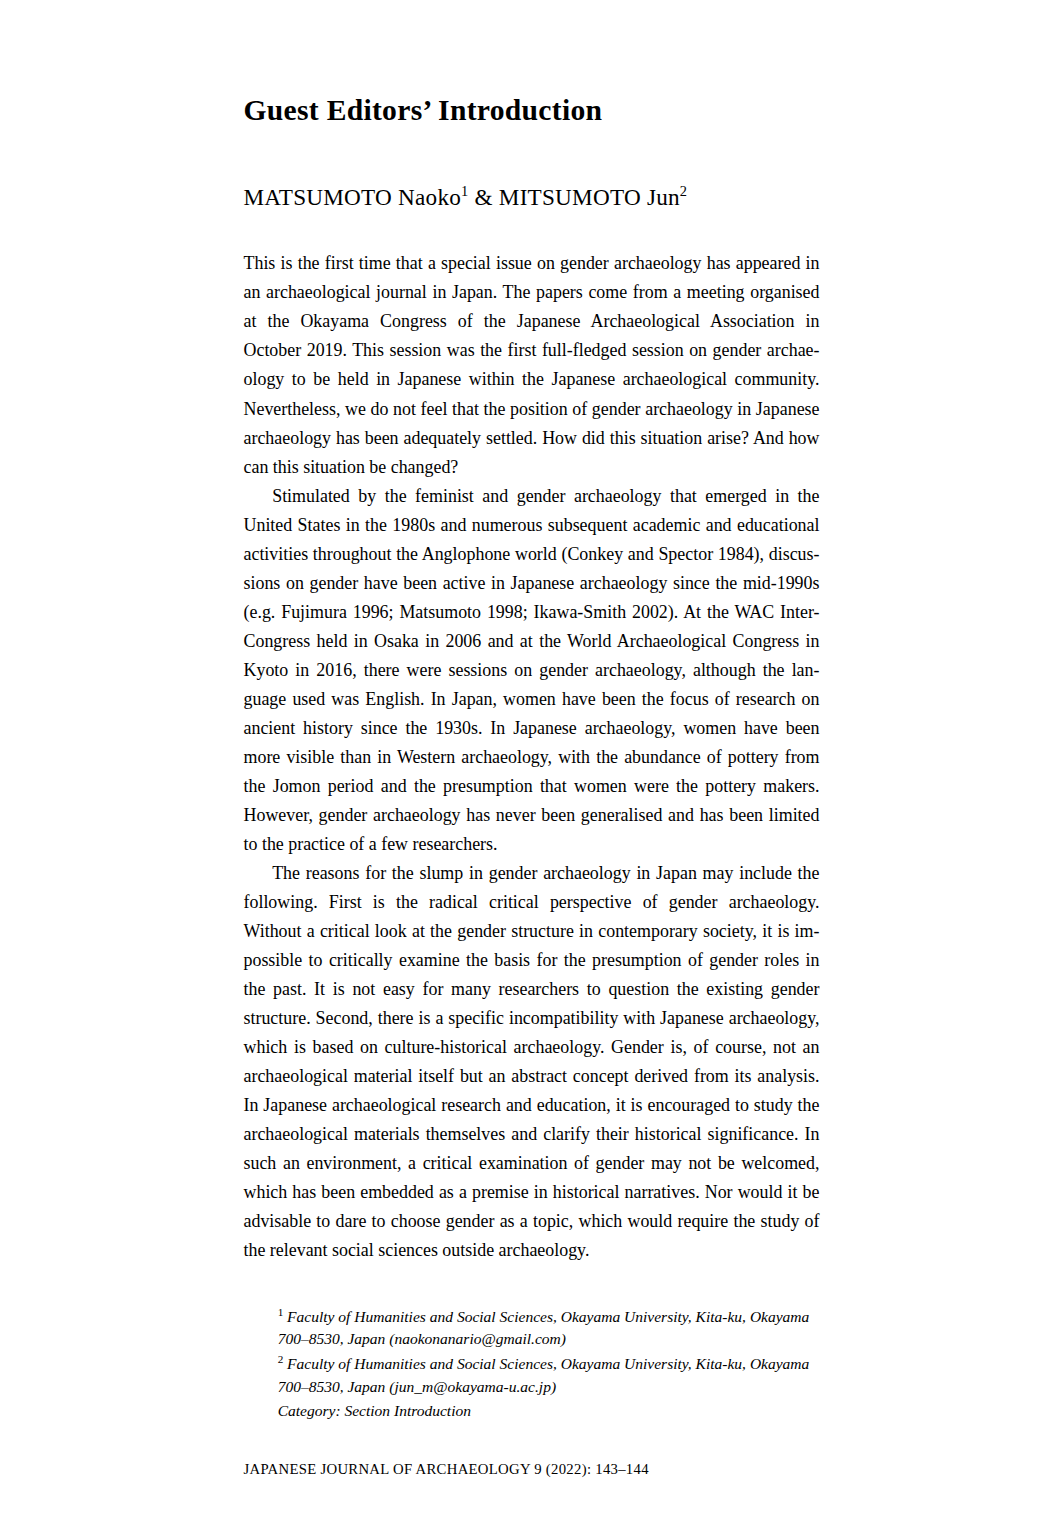Guest Editors’ Introduction
MATSUMOTO Naoko1 & MITSUMOTO Jun2
This is the first time that a special issue on gender archaeology has appeared in an archaeological journal in Japan. The papers come from a meeting organised at the Okayama Congress of the Japanese Archaeological Association in October 2019. This session was the first full-fledged session on gender archaeology to be held in Japanese within the Japanese archaeological community. Nevertheless, we do not feel that the position of gender archaeology in Japanese archaeology has been adequately settled. How did this situation arise? And how can this situation be changed?
Stimulated by the feminist and gender archaeology that emerged in the United States in the 1980s and numerous subsequent academic and educational activities throughout the Anglophone world (Conkey and Spector 1984), discussions on gender have been active in Japanese archaeology since the mid-1990s (e.g. Fujimura 1996; Matsumoto 1998; Ikawa-Smith 2002). At the WAC Inter-Congress held in Osaka in 2006 and at the World Archaeological Congress in Kyoto in 2016, there were sessions on gender archaeology, although the language used was English. In Japan, women have been the focus of research on ancient history since the 1930s. In Japanese archaeology, women have been more visible than in Western archaeology, with the abundance of pottery from the Jomon period and the presumption that women were the pottery makers. However, gender archaeology has never been generalised and has been limited to the practice of a few researchers.
The reasons for the slump in gender archaeology in Japan may include the following. First is the radical critical perspective of gender archaeology. Without a critical look at the gender structure in contemporary society, it is impossible to critically examine the basis for the presumption of gender roles in the past. It is not easy for many researchers to question the existing gender structure. Second, there is a specific incompatibility with Japanese archaeology, which is based on culture-historical archaeology. Gender is, of course, not an archaeological material itself but an abstract concept derived from its analysis. In Japanese archaeological research and education, it is encouraged to study the archaeological materials themselves and clarify their historical significance. In such an environment, a critical examination of gender may not be welcomed, which has been embedded as a premise in historical narratives. Nor would it be advisable to dare to choose gender as a topic, which would require the study of the relevant social sciences outside archaeology.
1 Faculty of Humanities and Social Sciences, Okayama University, Kita-ku, Okayama 700–8530, Japan (naokonanario@gmail.com)
2 Faculty of Humanities and Social Sciences, Okayama University, Kita-ku, Okayama 700–8530, Japan (jun_m@okayama-u.ac.jp)
Category: Section Introduction
JAPANESE JOURNAL OF ARCHAEOLOGY 9 (2022): 143–144